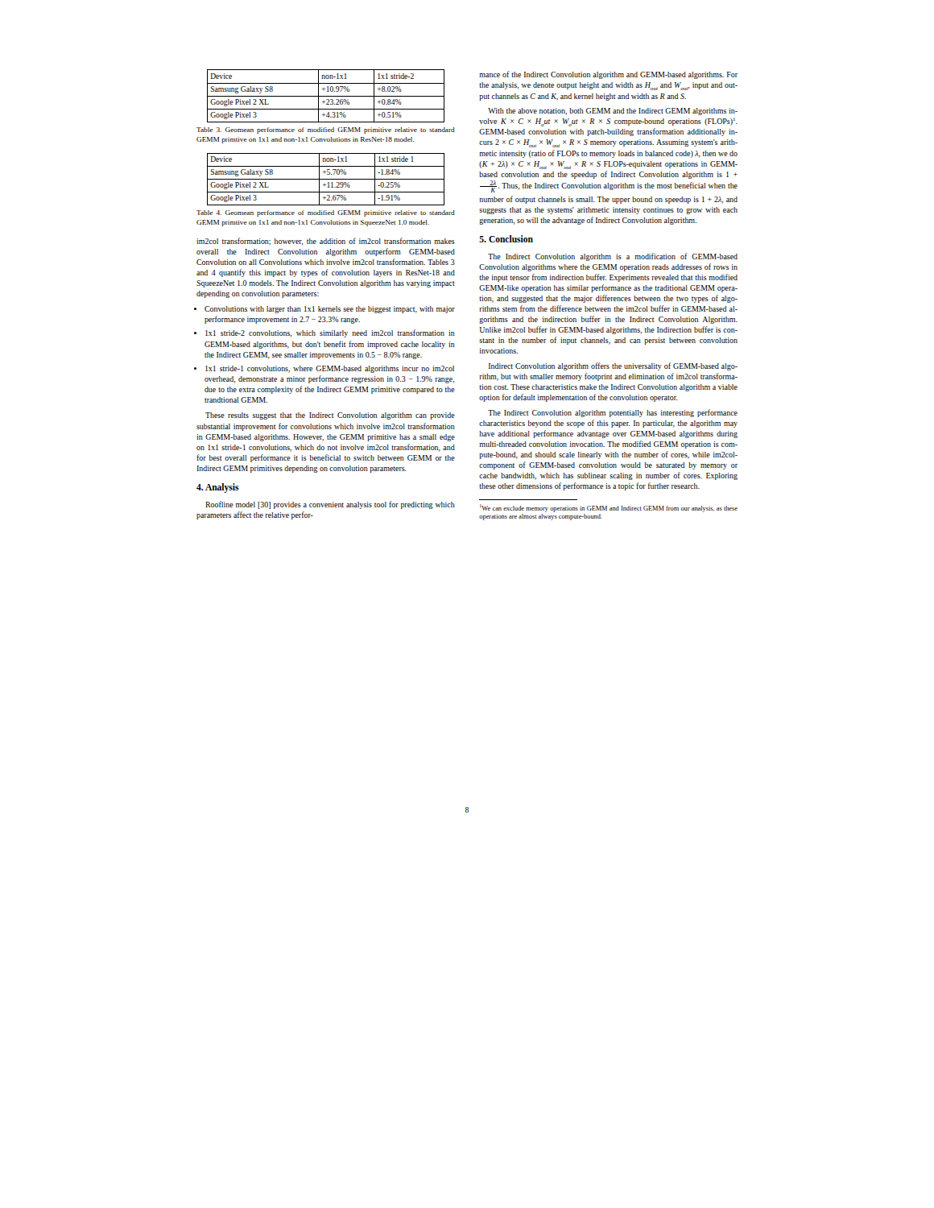| Device | non-1x1 | 1x1 stride-2 |
| --- | --- | --- |
| Samsung Galaxy S8 | +10.97% | +8.02% |
| Google Pixel 2 XL | +23.26% | +0.84% |
| Google Pixel 3 | +4.31% | +0.51% |
Table 3. Geomean performance of modified GEMM primitive relative to standard GEMM primtive on 1x1 and non-1x1 Convolutions in ResNet-18 model.
| Device | non-1x1 | 1x1 stride 1 |
| --- | --- | --- |
| Samsung Galaxy S8 | +5.70% | -1.84% |
| Google Pixel 2 XL | +11.29% | -0.25% |
| Google Pixel 3 | +2.67% | -1.91% |
Table 4. Geomean performance of modified GEMM primitive relative to standard GEMM primtive on 1x1 and non-1x1 Convolutions in SqueezeNet 1.0 model.
im2col transformation; however, the addition of im2col transformation makes overall the Indirect Convolution algorithm outperform GEMM-based Convolution on all Convolutions which involve im2col transformation. Tables 3 and 4 quantify this impact by types of convolution layers in ResNet-18 and SqueezeNet 1.0 models. The Indirect Convolution algorithm has varying impact depending on convolution parameters:
Convolutions with larger than 1x1 kernels see the biggest impact, with major performance improvement in 2.7 − 23.3% range.
1x1 stride-2 convolutions, which similarly need im2col transformation in GEMM-based algorithms, but don't benefit from improved cache locality in the Indirect GEMM, see smaller improvements in 0.5 − 8.0% range.
1x1 stride-1 convolutions, where GEMM-based algorithms incur no im2col overhead, demonstrate a minor performance regression in 0.3 − 1.9% range, due to the extra complexity of the Indirect GEMM primitive compared to the trandtional GEMM.
These results suggest that the Indirect Convolution algorithm can provide substantial improvement for convolutions which involve im2col transformation in GEMM-based algorithms. However, the GEMM primitive has a small edge on 1x1 stride-1 convolutions, which do not involve im2col transformation, and for best overall performance it is beneficial to switch between GEMM or the Indirect GEMM primitives depending on convolution parameters.
4. Analysis
Roofline model [30] provides a convenient analysis tool for predicting which parameters affect the relative perfor-
mance of the Indirect Convolution algorithm and GEMM-based algorithms. For the analysis, we denote output height and width as Hout and Wout, input and output channels as C and K, and kernel height and width as R and S.
With the above notation, both GEMM and the Indirect GEMM algorithms involve K × C × Hout × Wout × R × S compute-bound operations (FLOPs)1. GEMM-based convolution with patch-building transformation additionally incurs 2 × C × Hout × Wout × R × S memory operations. Assuming system's arithmetic intensity (ratio of FLOPs to memory loads in balanced code) λ, then we do (K + 2λ) × C × Hout × Wout × R × S FLOPs-equivalent operations in GEMM-based convolution and the speedup of Indirect Convolution algorithm is 1 + 2λ K. Thus, the Indirect Convolution algorithm is the most beneficial when the number of output channels is small. The upper bound on speedup is 1 + 2λ, and suggests that as the systems' arithmetic intensity continues to grow with each generation, so will the advantage of Indirect Convolution algorithm.
5. Conclusion
The Indirect Convolution algorithm is a modification of GEMM-based Convolution algorithms where the GEMM operation reads addresses of rows in the input tensor from indirection buffer. Experiments revealed that this modified GEMM-like operation has similar performance as the traditional GEMM operation, and suggested that the major differences between the two types of algorithms stem from the difference between the im2col buffer in GEMM-based algorithms and the indirection buffer in the Indirect Convolution Algorithm. Unlike im2col buffer in GEMM-based algorithms, the Indirection buffer is constant in the number of input channels, and can persist between convolution invocations.
Indirect Convolution algorithm offers the universality of GEMM-based algorithm, but with smaller memory footprint and elimination of im2col transformation cost. These characteristics make the Indirect Convolution algorithm a viable option for default implementation of the convolution operator.
The Indirect Convolution algorithm potentially has interesting performance characteristics beyond the scope of this paper. In particular, the algorithm may have additional performance advantage over GEMM-based algorithms during multi-threaded convolution invocation. The modified GEMM operation is compute-bound, and should scale linearly with the number of cores, while im2col-component of GEMM-based convolution would be saturated by memory or cache bandwidth, which has sublinear scaling in number of cores. Exploring these other dimensions of performance is a topic for further research.
1We can exclude memory operations in GEMM and Indirect GEMM from our analysis, as these operations are almost always compute-bound.
8